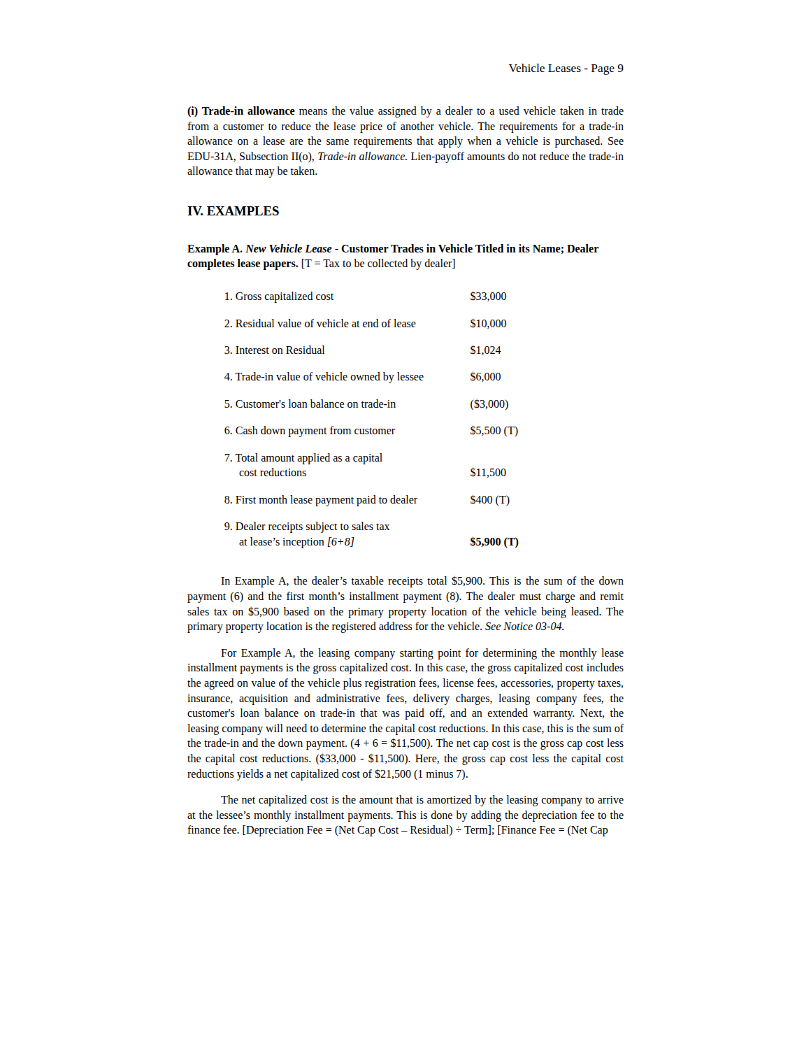Vehicle Leases - Page 9
(i) Trade-in allowance means the value assigned by a dealer to a used vehicle taken in trade from a customer to reduce the lease price of another vehicle. The requirements for a trade-in allowance on a lease are the same requirements that apply when a vehicle is purchased. See EDU-31A, Subsection II(o), Trade-in allowance. Lien-payoff amounts do not reduce the trade-in allowance that may be taken.
IV. EXAMPLES
Example A. New Vehicle Lease - Customer Trades in Vehicle Titled in its Name; Dealer completes lease papers. [T = Tax to be collected by dealer]
| 1. Gross capitalized cost | $33,000 |
| 2. Residual value of vehicle at end of lease | $10,000 |
| 3. Interest on Residual | $1,024 |
| 4. Trade-in value of vehicle owned by lessee | $6,000 |
| 5. Customer's loan balance on trade-in | ($3,000) |
| 6. Cash down payment from customer | $5,500 (T) |
| 7. Total amount applied as a capital cost reductions | $11,500 |
| 8. First month lease payment paid to dealer | $400 (T) |
| 9. Dealer receipts subject to sales tax at lease’s inception [6+8] | $5,900 (T) |
In Example A, the dealer’s taxable receipts total $5,900. This is the sum of the down payment (6) and the first month’s installment payment (8). The dealer must charge and remit sales tax on $5,900 based on the primary property location of the vehicle being leased. The primary property location is the registered address for the vehicle. See Notice 03-04.
For Example A, the leasing company starting point for determining the monthly lease installment payments is the gross capitalized cost. In this case, the gross capitalized cost includes the agreed on value of the vehicle plus registration fees, license fees, accessories, property taxes, insurance, acquisition and administrative fees, delivery charges, leasing company fees, the customer's loan balance on trade-in that was paid off, and an extended warranty. Next, the leasing company will need to determine the capital cost reductions. In this case, this is the sum of the trade-in and the down payment. (4 + 6 = $11,500). The net cap cost is the gross cap cost less the capital cost reductions. ($33,000 - $11,500). Here, the gross cap cost less the capital cost reductions yields a net capitalized cost of $21,500 (1 minus 7).
The net capitalized cost is the amount that is amortized by the leasing company to arrive at the lessee’s monthly installment payments. This is done by adding the depreciation fee to the finance fee. [Depreciation Fee = (Net Cap Cost – Residual) ÷ Term]; [Finance Fee = (Net Cap